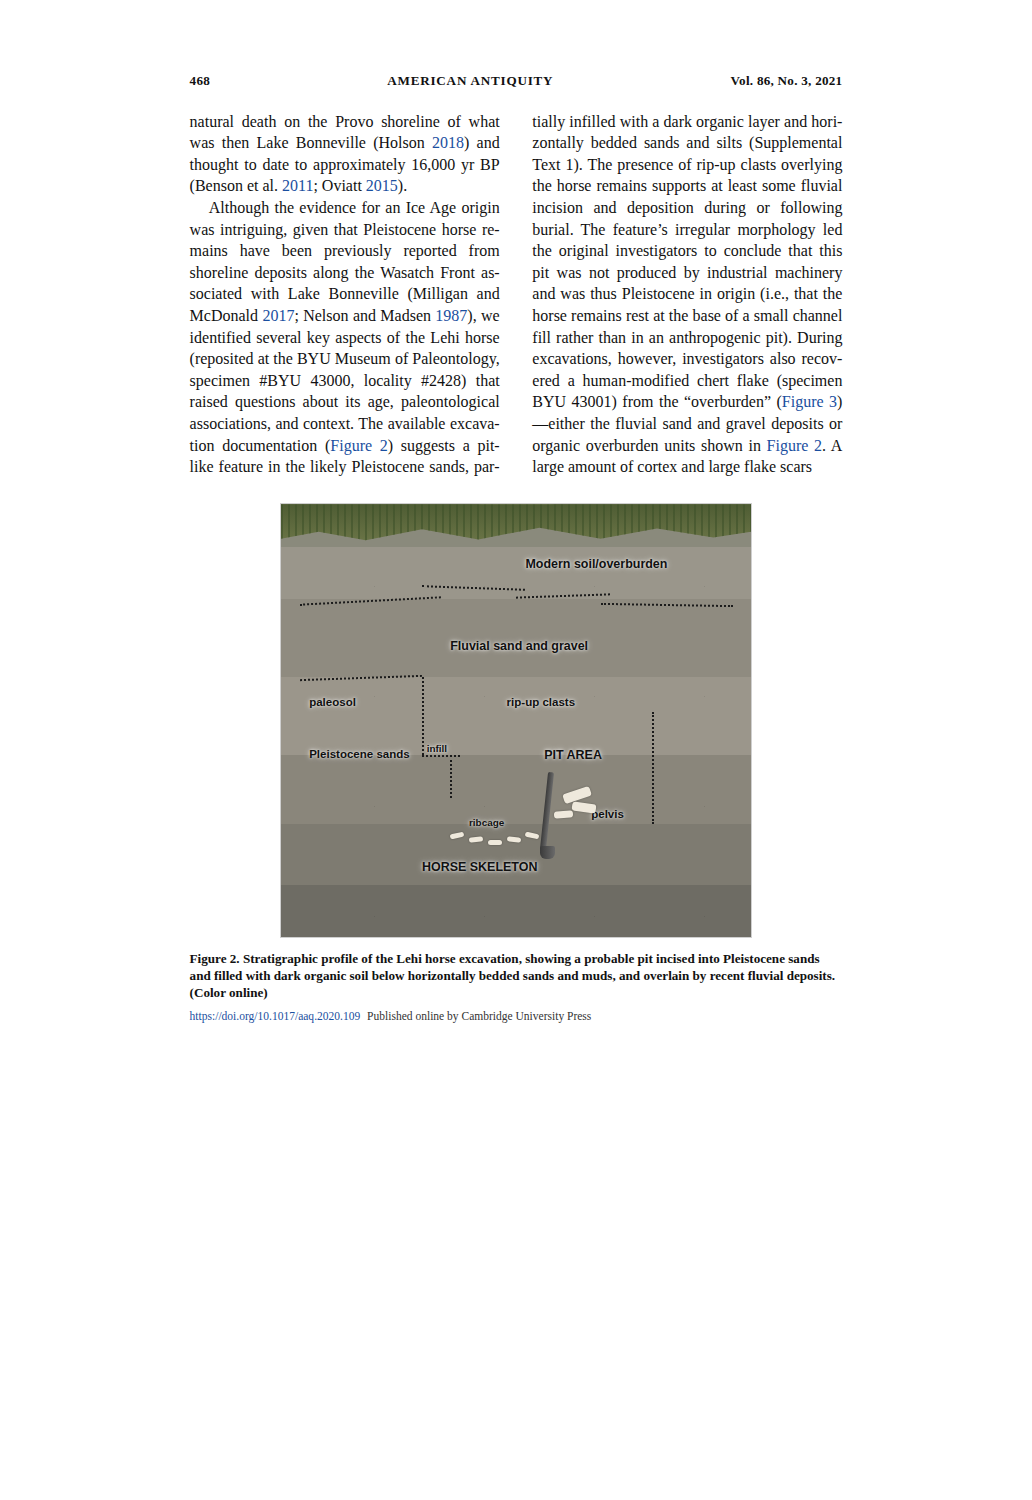468 AMERICAN ANTIQUITY Vol. 86, No. 3, 2021
natural death on the Provo shoreline of what was then Lake Bonneville (Holson 2018) and thought to date to approximately 16,000 yr BP (Benson et al. 2011; Oviatt 2015).
Although the evidence for an Ice Age origin was intriguing, given that Pleistocene horse remains have been previously reported from shoreline deposits along the Wasatch Front associated with Lake Bonneville (Milligan and McDonald 2017; Nelson and Madsen 1987), we identified several key aspects of the Lehi horse (reposited at the BYU Museum of Paleontology, specimen #BYU 43000, locality #2428) that raised questions about its age, paleontological associations, and context. The available excavation documentation (Figure 2) suggests a pit-like feature in the likely Pleistocene sands, partially infilled with a dark organic layer and horizontally bedded sands and silts (Supplemental Text 1). The presence of rip-up clasts overlying the horse remains supports at least some fluvial incision and deposition during or following burial. The feature’s irregular morphology led the original investigators to conclude that this pit was not produced by industrial machinery and was thus Pleistocene in origin (i.e., that the horse remains rest at the base of a small channel fill rather than in an anthropogenic pit). During excavations, however, investigators also recovered a human-modified chert flake (specimen BYU 43001) from the “overburden” (Figure 3)—either the fluvial sand and gravel deposits or organic overburden units shown in Figure 2. A large amount of cortex and large flake scars
Modern soil/overburden
Fluvial sand and gravel
paleosol
rip-up clasts
infill
Pleistocene sands
PIT AREA
pelvis
ribcage
HORSE SKELETON
Figure 2. Stratigraphic profile of the Lehi horse excavation, showing a probable pit incised into Pleistocene sands and filled with dark organic soil below horizontally bedded sands and muds, and overlain by recent fluvial deposits. (Color online)
https://doi.org/10.1017/aaq.2020.109 Published online by Cambridge University Press